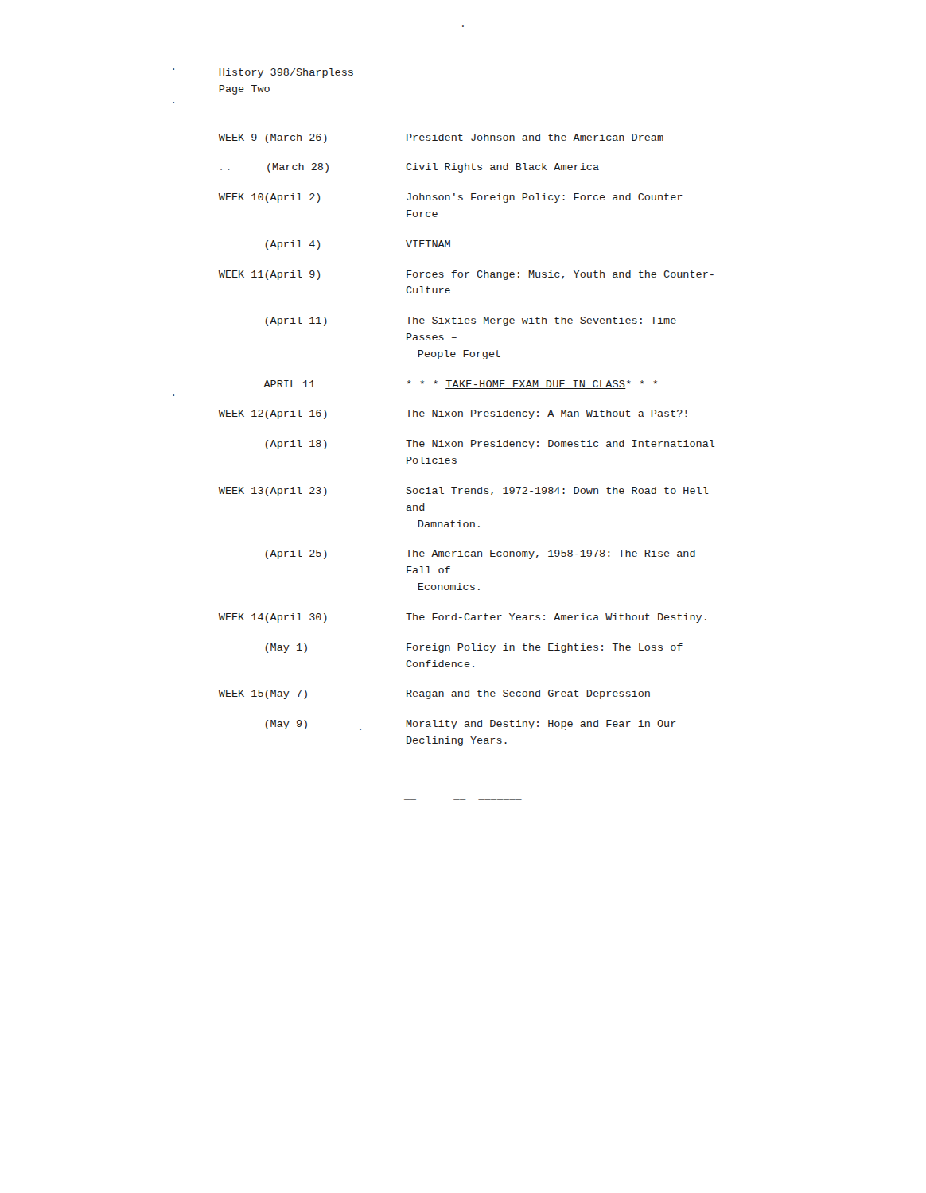.
.
.
.
History 398/Sharpless
Page Two
| WEEK 9 (March 26) | President Johnson and the American Dream |
| .. (March 28) | Civil Rights and Black America |
| WEEK 10(April 2) | Johnson's Foreign Policy: Force and Counter Force |
| (April 4) | VIETNAM |
| WEEK 11(April 9) | Forces for Change: Music, Youth and the Counter-Culture |
| (April 11) | The Sixties Merge with the Seventies: Time Passes – People Forget |
| APRIL 11 | * * * TAKE-HOME EXAM DUE IN CLASS * * * |
| WEEK 12(April 16) | The Nixon Presidency: A Man Without a Past?! |
| (April 18) | The Nixon Presidency: Domestic and International Policies |
| WEEK 13(April 23) | Social Trends, 1972-1984: Down the Road to Hell and Damnation. |
| (April 25) | The American Economy, 1958-1978: The Rise and Fall of Economics. |
| WEEK 14(April 30) | The Ford-Carter Years: America Without Destiny. |
| (May 1) | Foreign Policy in the Eighties: The Loss of Confidence. |
| WEEK 15(May 7) | Reagan and the Second Great Depression |
| (May 9) | Morality and Destiny: Hope and Fear in Our Declining Years. |
. .
—— —— ———————